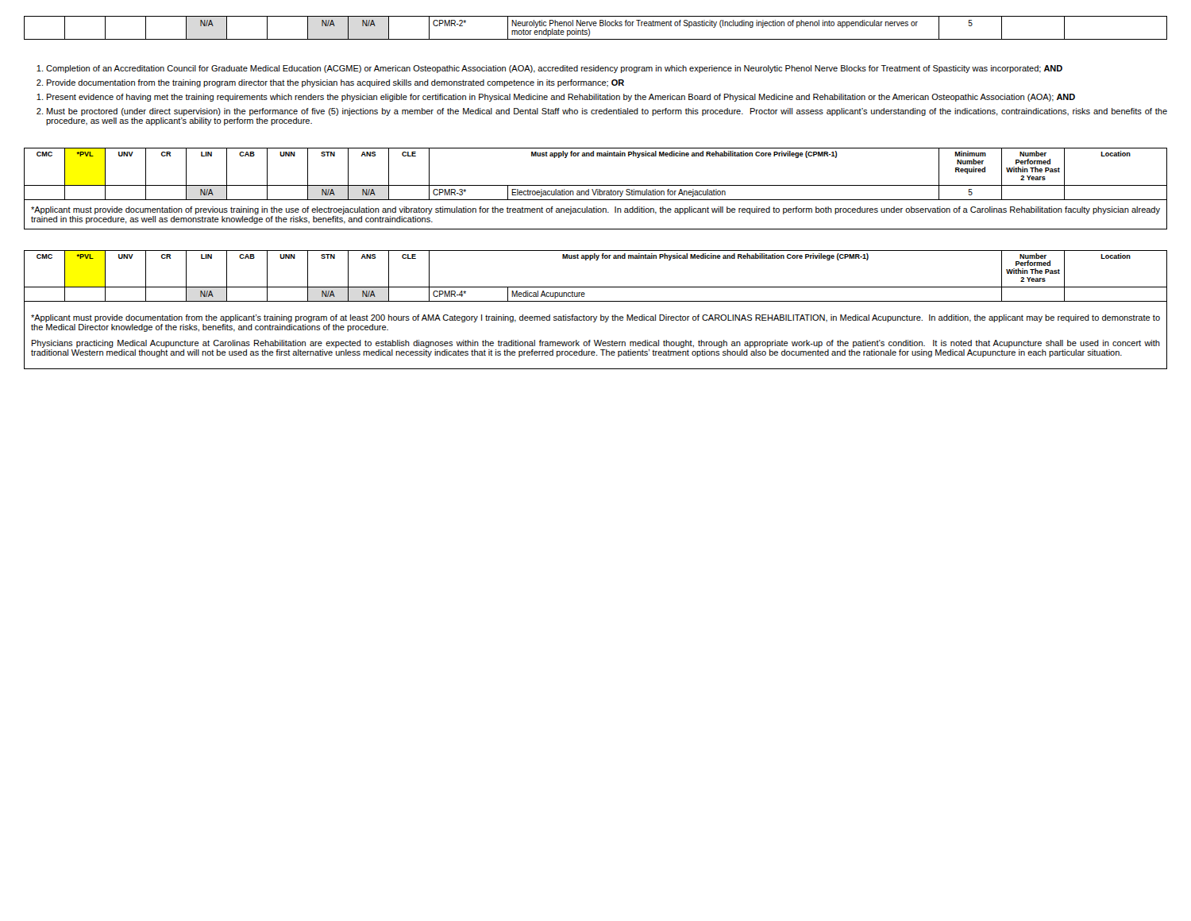| | | | | N/A | | | N/A | N/A | | CPMR-2* | Neurolytic Phenol Nerve Blocks for Treatment of Spasticity (Including injection of phenol into appendicular nerves or motor endplate points) | 5 | | |
Completion of an Accreditation Council for Graduate Medical Education (ACGME) or American Osteopathic Association (AOA), accredited residency program in which experience in Neurolytic Phenol Nerve Blocks for Treatment of Spasticity was incorporated; AND
Provide documentation from the training program director that the physician has acquired skills and demonstrated competence in its performance; OR
Present evidence of having met the training requirements which renders the physician eligible for certification in Physical Medicine and Rehabilitation by the American Board of Physical Medicine and Rehabilitation or the American Osteopathic Association (AOA); AND
Must be proctored (under direct supervision) in the performance of five (5) injections by a member of the Medical and Dental Staff who is credentialed to perform this procedure. Proctor will assess applicant’s understanding of the indications, contraindications, risks and benefits of the procedure, as well as the applicant’s ability to perform the procedure.
| CMC | *PVL | UNV | CR | LIN | CAB | UNN | STN | ANS | CLE | Must apply for and maintain Physical Medicine and Rehabilitation Core Privilege (CPMR-1) | Minimum Number Required | Number Performed Within The Past 2 Years | Location |
| | | | | N/A | | | N/A | N/A | | CPMR-3* | Electroejaculation and Vibratory Stimulation for Anejaculation | 5 | | |
| *Applicant must provide documentation of previous training in the use of electroejaculation and vibratory stimulation for the treatment of anejaculation. In addition, the applicant will be required to perform both procedures under observation of a Carolinas Rehabilitation faculty physician already trained in this procedure, as well as demonstrate knowledge of the risks, benefits, and contraindications. |
| CMC | *PVL | UNV | CR | LIN | CAB | UNN | STN | ANS | CLE | Must apply for and maintain Physical Medicine and Rehabilitation Core Privilege (CPMR-1) | Number Performed Within The Past 2 Years | Location |
| | | | | N/A | | | N/A | N/A | | CPMR-4* | Medical Acupuncture | | |
| *Applicant must provide documentation from the applicant’s training program of at least 200 hours of AMA Category I training, deemed satisfactory by the Medical Director of CAROLINAS REHABILITATION, in Medical Acupuncture. In addition, the applicant may be required to demonstrate to the Medical Director knowledge of the risks, benefits, and contraindications of the procedure. Physicians practicing Medical Acupuncture at Carolinas Rehabilitation are expected to establish diagnoses within the traditional framework of Western medical thought, through an appropriate work-up of the patient’s condition. It is noted that Acupuncture shall be used in concert with traditional Western medical thought and will not be used as the first alternative unless medical necessity indicates that it is the preferred procedure. The patients’ treatment options should also be documented and the rationale for using Medical Acupuncture in each particular situation. |